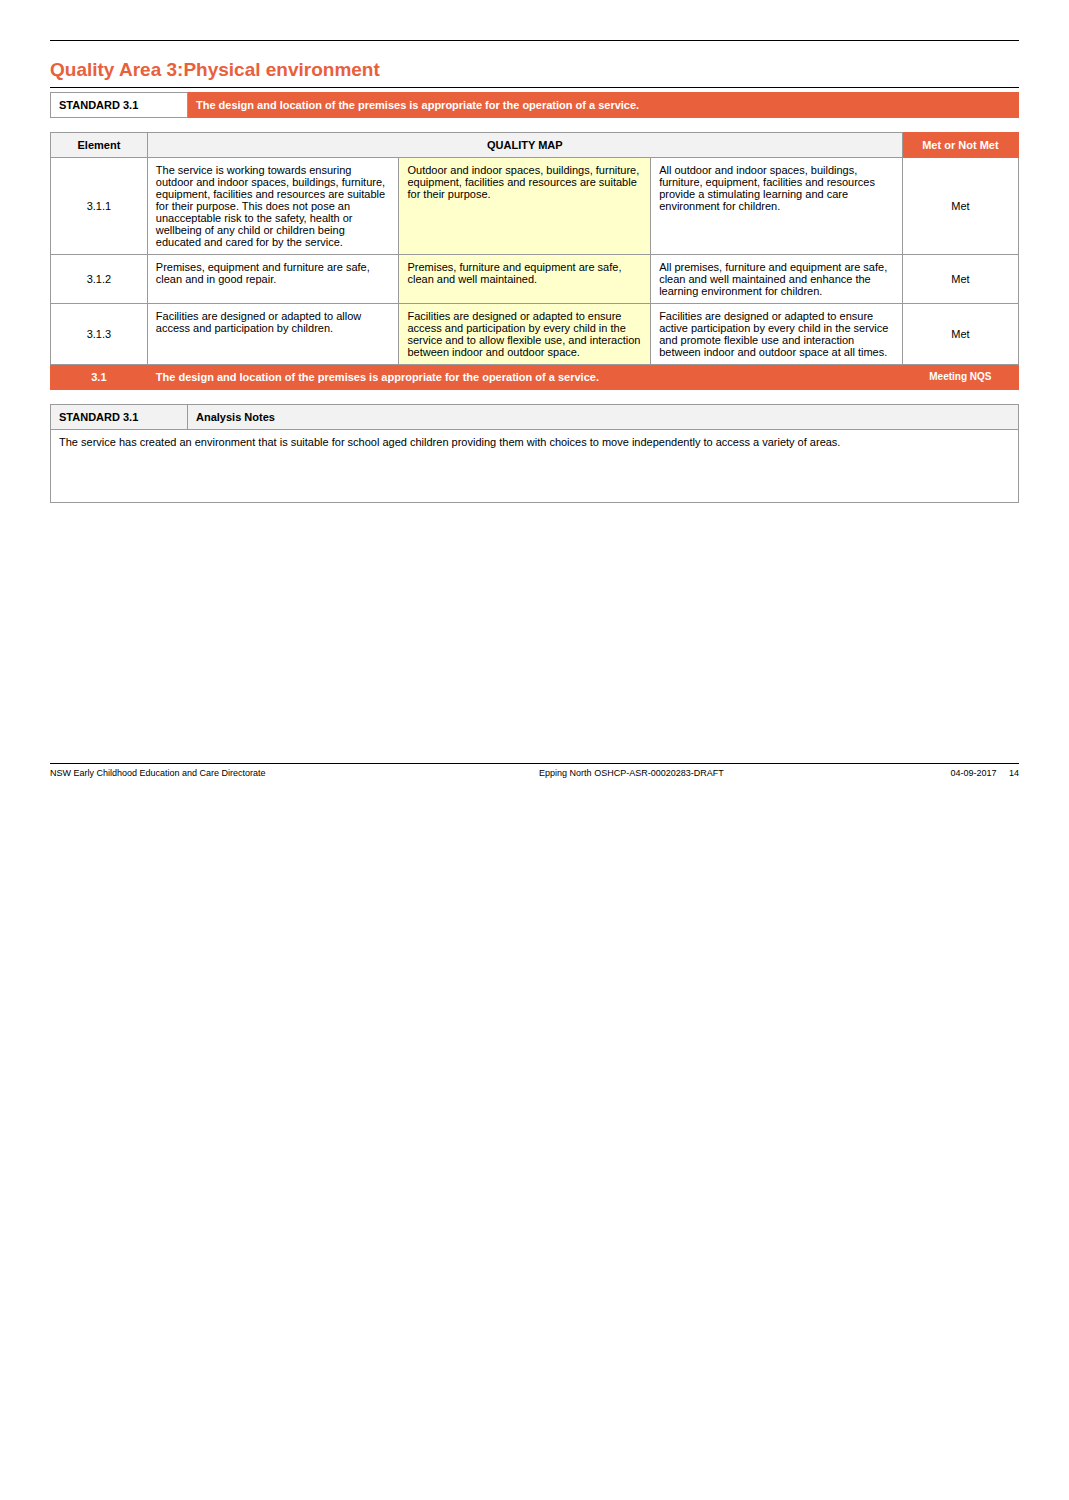Quality Area 3:Physical environment
| STANDARD 3.1 | The design and location of the premises is appropriate for the operation of a service. |
| Element | QUALITY MAP | Met or Not Met |
| 3.1.1 | The service is working towards ensuring outdoor and indoor spaces, buildings, furniture, equipment, facilities and resources are suitable for their purpose. This does not pose an unacceptable risk to the safety, health or wellbeing of any child or children being educated and cared for by the service. | Outdoor and indoor spaces, buildings, furniture, equipment, facilities and resources are suitable for their purpose. | All outdoor and indoor spaces, buildings, furniture, equipment, facilities and resources provide a stimulating learning and care environment for children. | Met |
| 3.1.2 | Premises, equipment and furniture are safe, clean and in good repair. | Premises, furniture and equipment are safe, clean and well maintained. | All premises, furniture and equipment are safe, clean and well maintained and enhance the learning environment for children. | Met |
| 3.1.3 | Facilities are designed or adapted to allow access and participation by children. | Facilities are designed or adapted to ensure access and participation by every child in the service and to allow flexible use, and interaction between indoor and outdoor space. | Facilities are designed or adapted to ensure active participation by every child in the service and promote flexible use and interaction between indoor and outdoor space at all times. | Met |
| 3.1 | The design and location of the premises is appropriate for the operation of a service. | Meeting NQS |
| STANDARD 3.1 | Analysis Notes |
| The service has created an environment that is suitable for school aged children providing them with choices to move independently to access a variety of areas. |
NSW Early Childhood Education and Care Directorate
Epping North OSHCP-ASR-00020283-DRAFT
04-09-2017 14